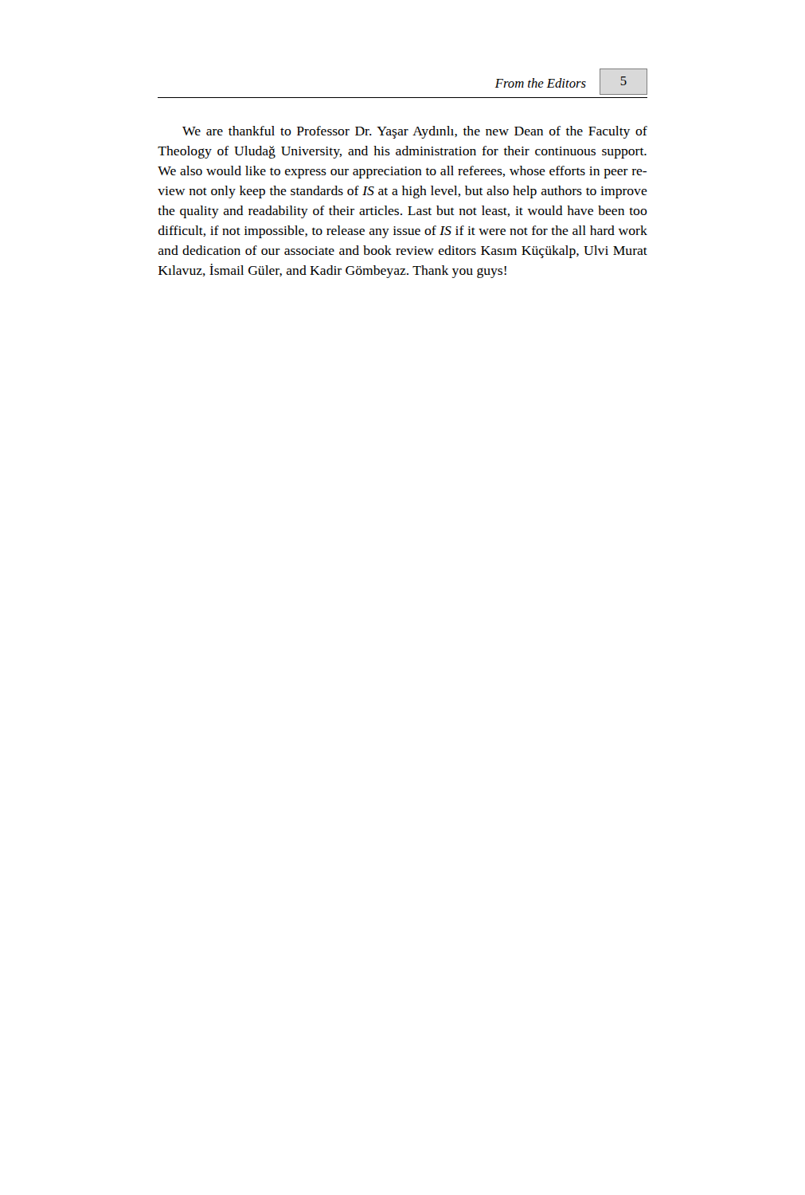From the Editors
5
We are thankful to Professor Dr. Yaşar Aydınlı, the new Dean of the Faculty of Theology of Uludağ University, and his administration for their continuous support. We also would like to express our appreciation to all referees, whose efforts in peer review not only keep the standards of IS at a high level, but also help authors to improve the quality and readability of their articles. Last but not least, it would have been too difficult, if not impossible, to release any issue of IS if it were not for the all hard work and dedication of our associate and book review editors Kasım Küçükalp, Ulvi Murat Kılavuz, İsmail Güler, and Kadir Gömbeyaz. Thank you guys!